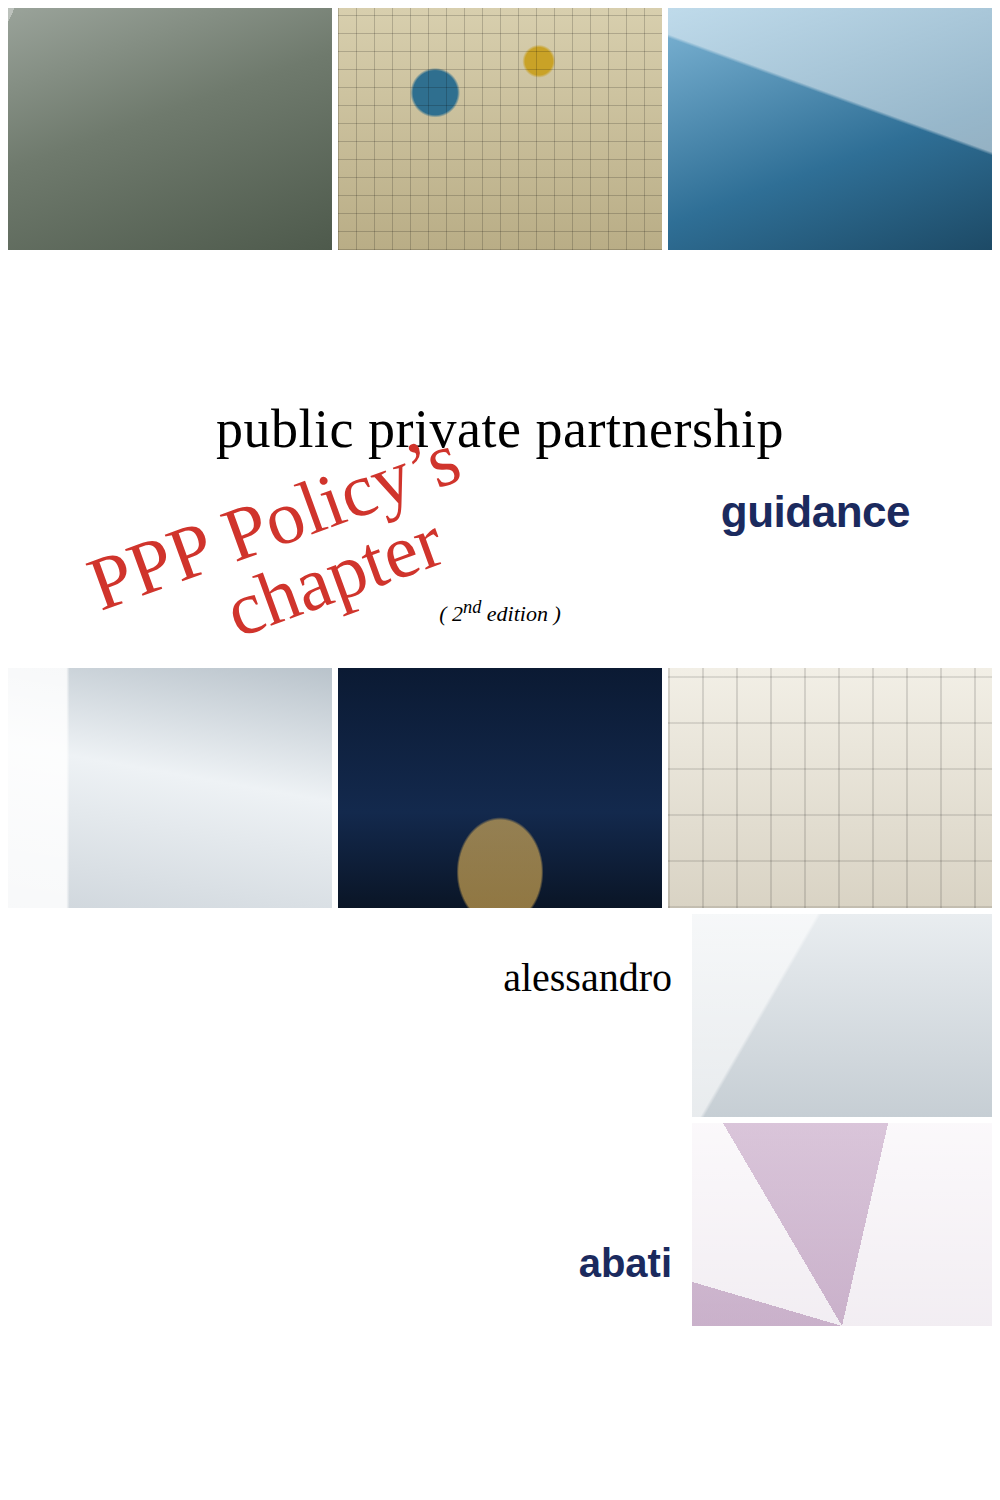Aerial view of highway interchange
Aerial view of a planned city layout
Modern curved glass building
public private partnership
guidance
( 2nd edition )
PPP Policy’s chapter
High-speed train
Illuminated monumental arch with fountains at night
Square Colosseum building with statue
alessandro
abati
Airport terminal rendering
Tent-like pavilion structure